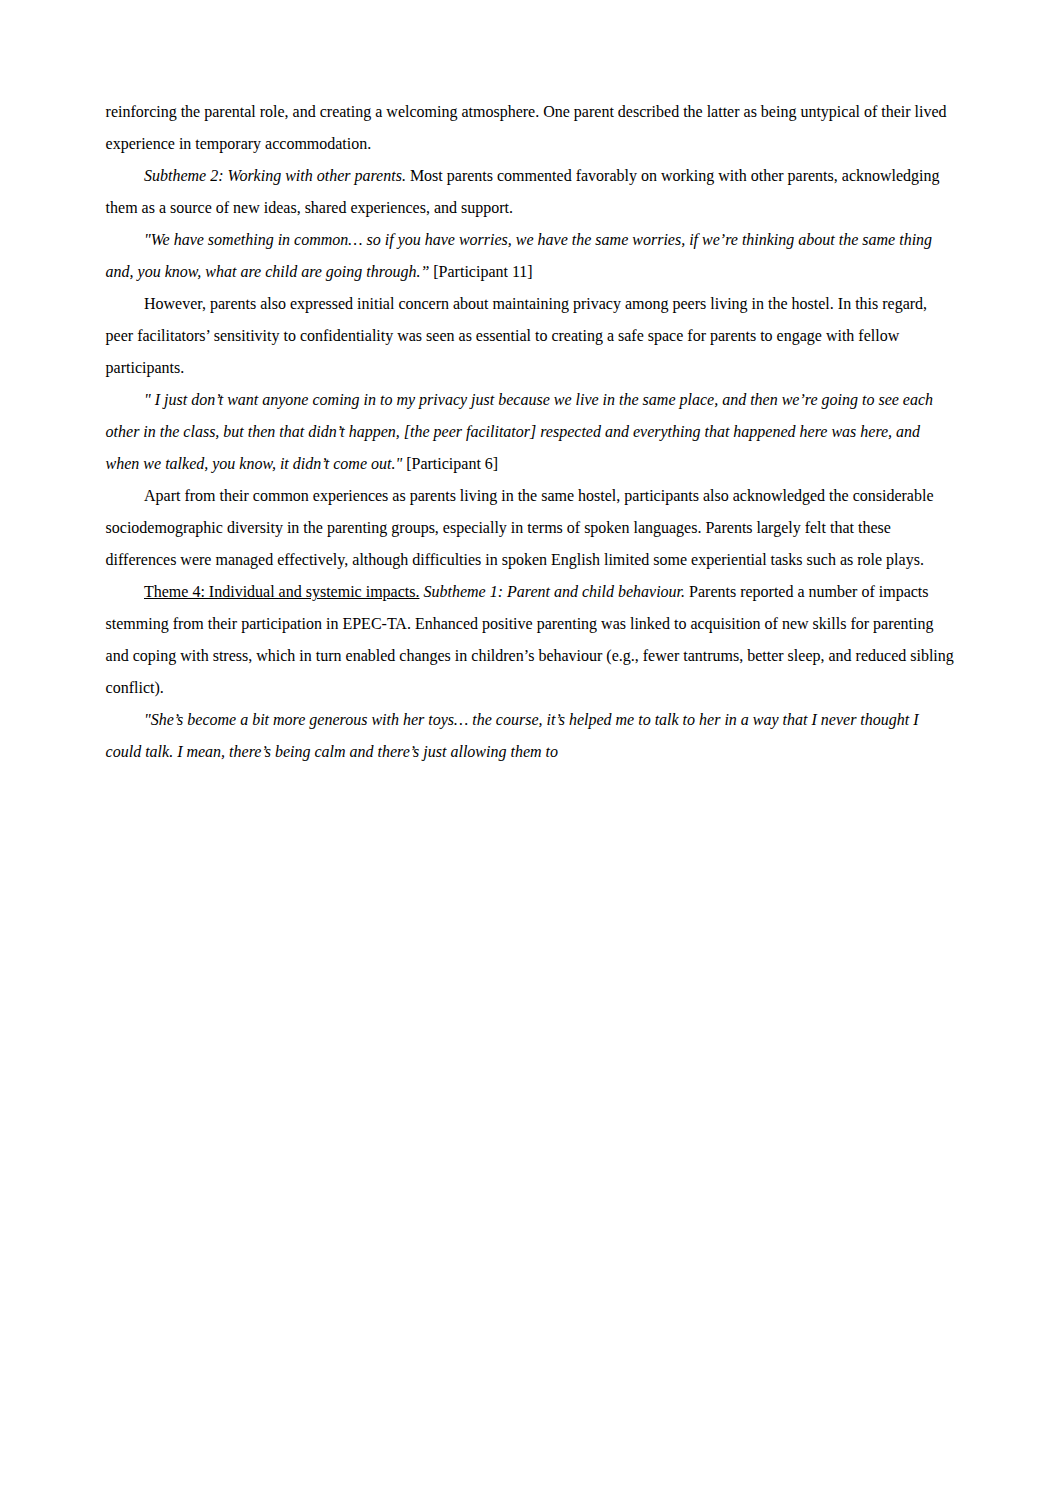reinforcing the parental role, and creating a welcoming atmosphere. One parent described the latter as being untypical of their lived experience in temporary accommodation.
Subtheme 2: Working with other parents. Most parents commented favorably on working with other parents, acknowledging them as a source of new ideas, shared experiences, and support.
"We have something in common… so if you have worries, we have the same worries, if we’re thinking about the same thing and, you know, what are child are going through.” [Participant 11]
However, parents also expressed initial concern about maintaining privacy among peers living in the hostel. In this regard, peer facilitators’ sensitivity to confidentiality was seen as essential to creating a safe space for parents to engage with fellow participants.
" I just don’t want anyone coming in to my privacy just because we live in the same place, and then we’re going to see each other in the class, but then that didn’t happen, [the peer facilitator] respected and everything that happened here was here, and when we talked, you know, it didn’t come out." [Participant 6]
Apart from their common experiences as parents living in the same hostel, participants also acknowledged the considerable sociodemographic diversity in the parenting groups, especially in terms of spoken languages. Parents largely felt that these differences were managed effectively, although difficulties in spoken English limited some experiential tasks such as role plays.
Theme 4: Individual and systemic impacts. Subtheme 1: Parent and child behaviour. Parents reported a number of impacts stemming from their participation in EPEC-TA. Enhanced positive parenting was linked to acquisition of new skills for parenting and coping with stress, which in turn enabled changes in children’s behaviour (e.g., fewer tantrums, better sleep, and reduced sibling conflict).
"She’s become a bit more generous with her toys… the course, it’s helped me to talk to her in a way that I never thought I could talk. I mean, there’s being calm and there’s just allowing them to